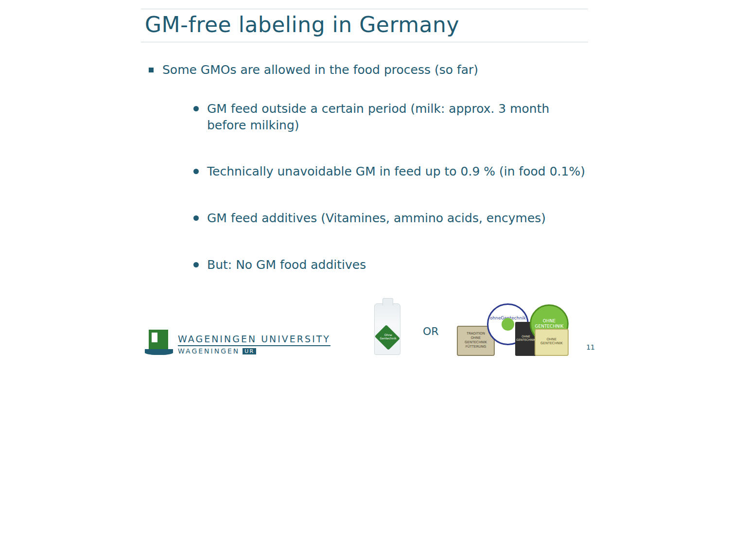GM-free labeling in Germany
Some GMOs are allowed in the food process (so far)
GM feed outside a certain period (milk: approx. 3 month before milking)
Technically unavoidable GM in feed up to 0.9 % (in food 0.1%)
GM feed additives (Vitamines, ammino acids, encymes)
But: No GM food additives
WAGENINGEN UNIVERSITY
WAGENINGEN UR
Ohne
Gentechnik
OR
TRADITION
OHNE
GENTECHNIK
FÜTTERUNG
ohne
Gentechnik
OHNE
GENTECHNIK
OHNE
GENTECHNIK
OHNE
GENTECHNIK
11